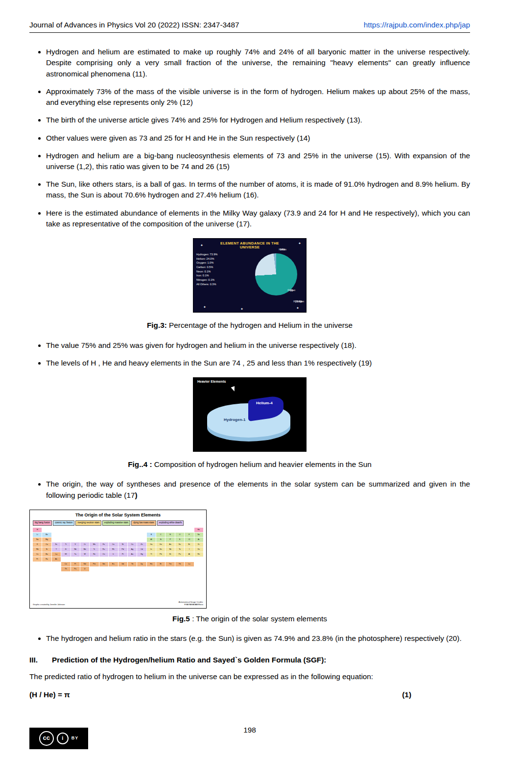Journal of Advances in Physics Vol 20 (2022) ISSN: 2347-3487
https://rajpub.com/index.php/jap
Hydrogen and helium are estimated to make up roughly 74% and 24% of all baryonic matter in the universe respectively. Despite comprising only a very small fraction of the universe, the remaining "heavy elements" can greatly influence astronomical phenomena (11).
Approximately 73% of the mass of the visible universe is in the form of hydrogen. Helium makes up about 25% of the mass, and everything else represents only 2% (12)
The birth of the universe article gives 74% and 25% for Hydrogen and Helium respectively (13).
Other values were given as 73 and 25 for H and He in the Sun respectively (14)
Hydrogen and helium are a big-bang nucleosynthesis elements of 73 and 25% in the universe (15). With expansion of the universe (1,2), this ratio was given to be 74 and 26 (15)
The Sun, like others stars, is a ball of gas. In terms of the number of atoms, it is made of 91.0% hydrogen and 8.9% helium. By mass, the Sun is about 70.6% hydrogen and 27.4% helium (16).
Here is the estimated abundance of elements in the Milky Way galaxy (73.9 and 24 for H and He respectively), which you can take as representative of the composition of the universe (17).
ELEMENT ABUNDANCE IN THE
UNIVERSE
Hydrogen: 73.9%
Helium: 24.0%
Oxygen: 1.0%
Carbon: 0.5%
Neon: 0.1%
Iron: 0.1%
Nitrogen: 0.1%
All Others: 0.3%
Helium
24%
Oxygen
1%
Hydrogen
73.9%
✦ ✦ ✦ ✦ ✦
Fig.3: Percentage of the hydrogen and Helium in the universe
The value 75% and 25% was given for hydrogen and helium in the universe respectively (18).
The levels of H , He and heavy elements in the Sun are 74 , 25 and less than 1% respectively (19)
Heavier Elements
Helium-4
Hydrogen-1
Fig..4 : Composition of hydrogen helium and heavier elements in the Sun
The origin, the way of syntheses and presence of the elements in the solar system can be summarized and given in the following periodic table (17)
The Origin of the Solar System Elements
big bang fusion cosmic ray fission merging neutron stars exploding massive stars dying low mass stars exploding white dwarfs
H
He
Li
Be
B
C
N
O
F
Ne
Na
Mg
Al
Si
P
S
Cl
Ar
K
Ca
Sc
Ti
V
Cr
Mn
Fe
Co
Ni
Cu
Zn
Ga
Ge
As
Se
Br
Kr
Rb
Sr
Y
Zr
Nb
Mo
Tc
Ru
Rh
Pd
Ag
Cd
In
Sn
Sb
Te
I
Xe
Cs
Ba
La
Hf
Ta
W
Re
Os
Ir
Pt
Au
Hg
Tl
Pb
Bi
Po
At
Rn
Fr
Ra
Ac
Ce
Pr
Nd
Pm
Sm
Eu
Gd
Tb
Dy
Ho
Er
Tm
Yb
Lu
Th
Pa
U
Graphic created by Jennifer Johnson
Astronomical Image Credits:
ESA/NASA/AASNova
Fig.5 : The origin of the solar system elements
The hydrogen and helium ratio in the stars (e.g. the Sun) is given as 74.9% and 23.8% (in the photosphere) respectively (20).
III. Prediction of the Hydrogen/helium Ratio and Sayed`s Golden Formula (SGF):
The predicted ratio of hydrogen to helium in the universe can be expressed as in the following equation:
(H / He) = π (1)
cc
i
BY
198